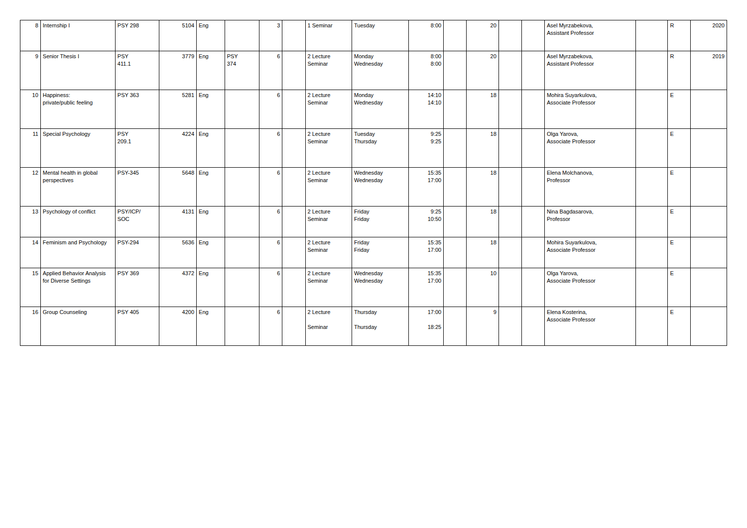| 8 | Internship I | PSY 298 | 5104 | Eng | | 3 | | 1 Seminar | Tuesday | 8:00 | | 20 | | | Asel Myrzabekova, Assistant Professor | | R | 2020 |
| 9 | Senior Thesis I | PSY 411.1 | 3779 | Eng | PSY 374 | 6 | | 2 Lecture Seminar | Monday Wednesday | 8:00 8:00 | | 20 | | | Asel Myrzabekova, Assistant Professor | | R | 2019 |
| 10 | Happiness: private/public feeling | PSY 363 | 5281 | Eng | | 6 | | 2 Lecture Seminar | Monday Wednesday | 14:10 14:10 | | 18 | | | Mohira Suyarkulova, Associate Professor | | E | |
| 11 | Special Psychology | PSY 209.1 | 4224 | Eng | | 6 | | 2 Lecture Seminar | Tuesday Thursday | 9:25 9:25 | | 18 | | | Olga Yarova, Associate Professor | | E | |
| 12 | Mental health in global perspectives | PSY-345 | 5648 | Eng | | 6 | | 2 Lecture Seminar | Wednesday Wednesday | 15:35 17:00 | | 18 | | | Elena Molchanova, Professor | | E | |
| 13 | Psychology of conflict | PSY/ICP/ SOC | 4131 | Eng | | 6 | | 2 Lecture Seminar | Friday Friday | 9:25 10:50 | | 18 | | | Nina Bagdasarova, Professor | | E | |
| 14 | Feminism and Psychology | PSY-294 | 5636 | Eng | | 6 | | 2 Lecture Seminar | Friday Friday | 15:35 17:00 | | 18 | | | Mohira Suyarkulova, Associate Professor | | E | |
| 15 | Applied Behavior Analysis for Diverse Settings | PSY 369 | 4372 | Eng | | 6 | | 2 Lecture Seminar | Wednesday Wednesday | 15:35 17:00 | | 10 | | | Olga Yarova, Associate Professor | | E | |
| 16 | Group Counseling | PSY 405 | 4200 | Eng | | 6 | | 2 Lecture Seminar | Thursday Thursday | 17:00 18:25 | | 9 | | | Elena Kosterina, Associate Professor | | E | |